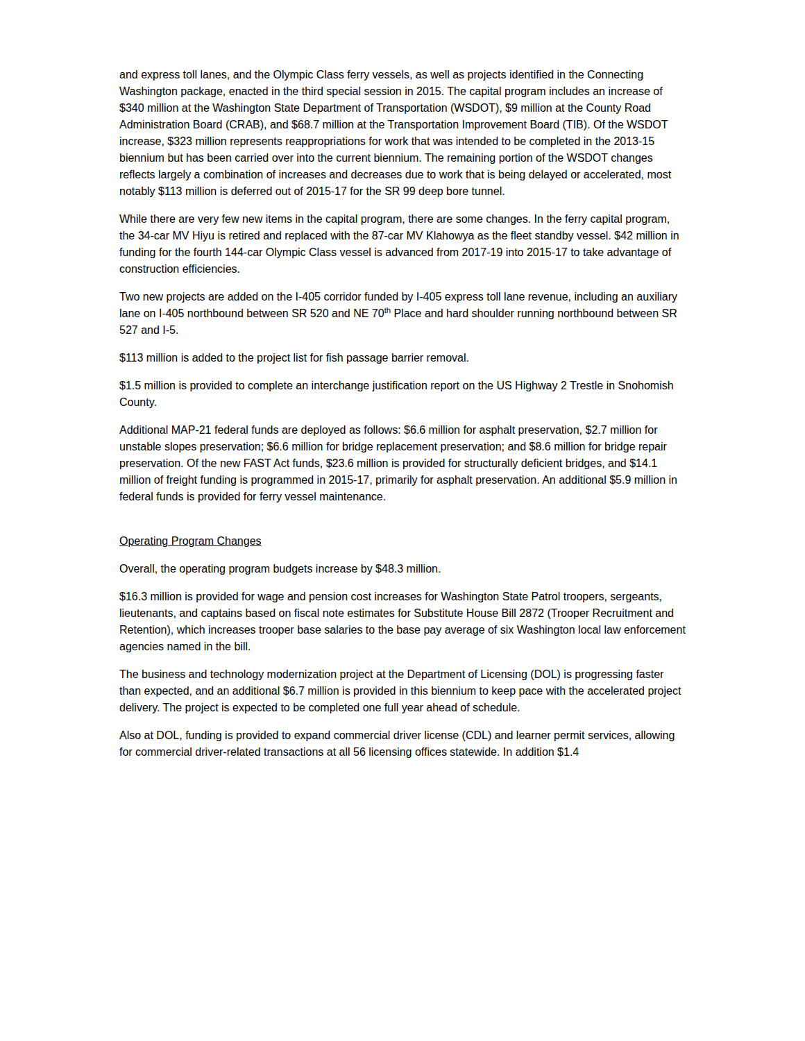and express toll lanes, and the Olympic Class ferry vessels, as well as projects identified in the Connecting Washington package, enacted in the third special session in 2015. The capital program includes an increase of $340 million at the Washington State Department of Transportation (WSDOT), $9 million at the County Road Administration Board (CRAB), and $68.7 million at the Transportation Improvement Board (TIB). Of the WSDOT increase, $323 million represents reappropriations for work that was intended to be completed in the 2013-15 biennium but has been carried over into the current biennium. The remaining portion of the WSDOT changes reflects largely a combination of increases and decreases due to work that is being delayed or accelerated, most notably $113 million is deferred out of 2015-17 for the SR 99 deep bore tunnel.
While there are very few new items in the capital program, there are some changes. In the ferry capital program, the 34-car MV Hiyu is retired and replaced with the 87-car MV Klahowya as the fleet standby vessel. $42 million in funding for the fourth 144-car Olympic Class vessel is advanced from 2017-19 into 2015-17 to take advantage of construction efficiencies.
Two new projects are added on the I-405 corridor funded by I-405 express toll lane revenue, including an auxiliary lane on I-405 northbound between SR 520 and NE 70th Place and hard shoulder running northbound between SR 527 and I-5.
$113 million is added to the project list for fish passage barrier removal.
$1.5 million is provided to complete an interchange justification report on the US Highway 2 Trestle in Snohomish County.
Additional MAP-21 federal funds are deployed as follows: $6.6 million for asphalt preservation, $2.7 million for unstable slopes preservation; $6.6 million for bridge replacement preservation; and $8.6 million for bridge repair preservation. Of the new FAST Act funds, $23.6 million is provided for structurally deficient bridges, and $14.1 million of freight funding is programmed in 2015-17, primarily for asphalt preservation. An additional $5.9 million in federal funds is provided for ferry vessel maintenance.
Operating Program Changes
Overall, the operating program budgets increase by $48.3 million.
$16.3 million is provided for wage and pension cost increases for Washington State Patrol troopers, sergeants, lieutenants, and captains based on fiscal note estimates for Substitute House Bill 2872 (Trooper Recruitment and Retention), which increases trooper base salaries to the base pay average of six Washington local law enforcement agencies named in the bill.
The business and technology modernization project at the Department of Licensing (DOL) is progressing faster than expected, and an additional $6.7 million is provided in this biennium to keep pace with the accelerated project delivery. The project is expected to be completed one full year ahead of schedule.
Also at DOL, funding is provided to expand commercial driver license (CDL) and learner permit services, allowing for commercial driver-related transactions at all 56 licensing offices statewide. In addition $1.4